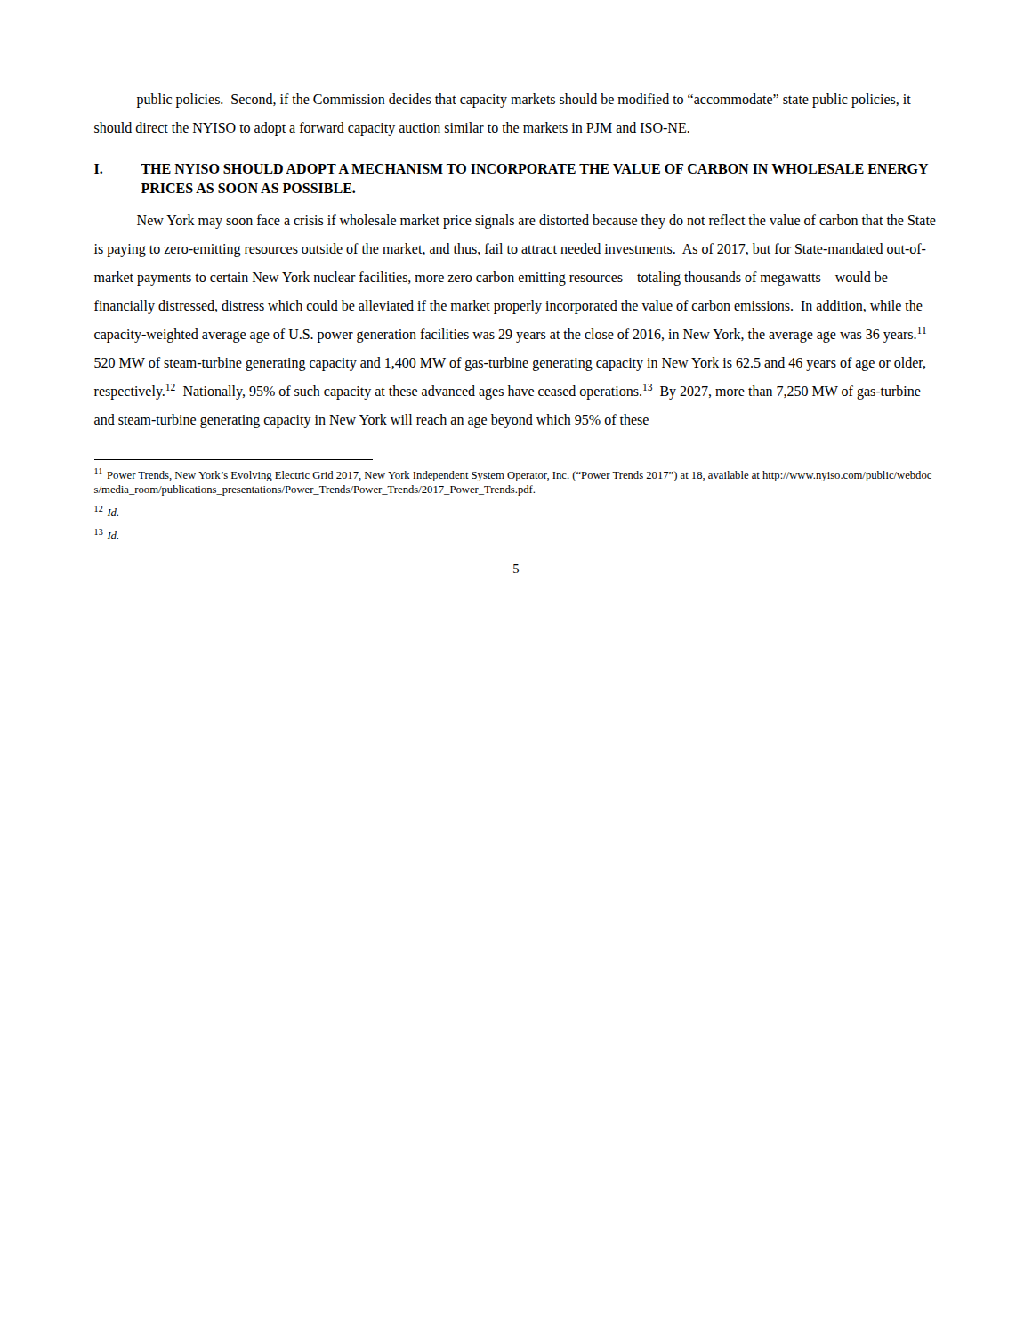public policies. Second, if the Commission decides that capacity markets should be modified to “accommodate” state public policies, it should direct the NYISO to adopt a forward capacity auction similar to the markets in PJM and ISO-NE.
I.
The NYISO should adopt a mechanism to incorporate the value of carbon in wholesale energy prices as soon as possible.
New York may soon face a crisis if wholesale market price signals are distorted because they do not reflect the value of carbon that the State is paying to zero-emitting resources outside of the market, and thus, fail to attract needed investments. As of 2017, but for State-mandated out-of-market payments to certain New York nuclear facilities, more zero carbon emitting resources—totaling thousands of megawatts—would be financially distressed, distress which could be alleviated if the market properly incorporated the value of carbon emissions. In addition, while the capacity-weighted average age of U.S. power generation facilities was 29 years at the close of 2016, in New York, the average age was 36 years.11 520 MW of steam-turbine generating capacity and 1,400 MW of gas-turbine generating capacity in New York is 62.5 and 46 years of age or older, respectively.12 Nationally, 95% of such capacity at these advanced ages have ceased operations.13 By 2027, more than 7,250 MW of gas-turbine and steam-turbine generating capacity in New York will reach an age beyond which 95% of these
11 Power Trends, New York’s Evolving Electric Grid 2017, New York Independent System Operator, Inc. (“Power Trends 2017”) at 18, available at http://www.nyiso.com/public/webdocs/media_room/publications_presentations/Power_Trends/Power_Trends/2017_Power_Trends.pdf.
12 Id.
13 Id.
5